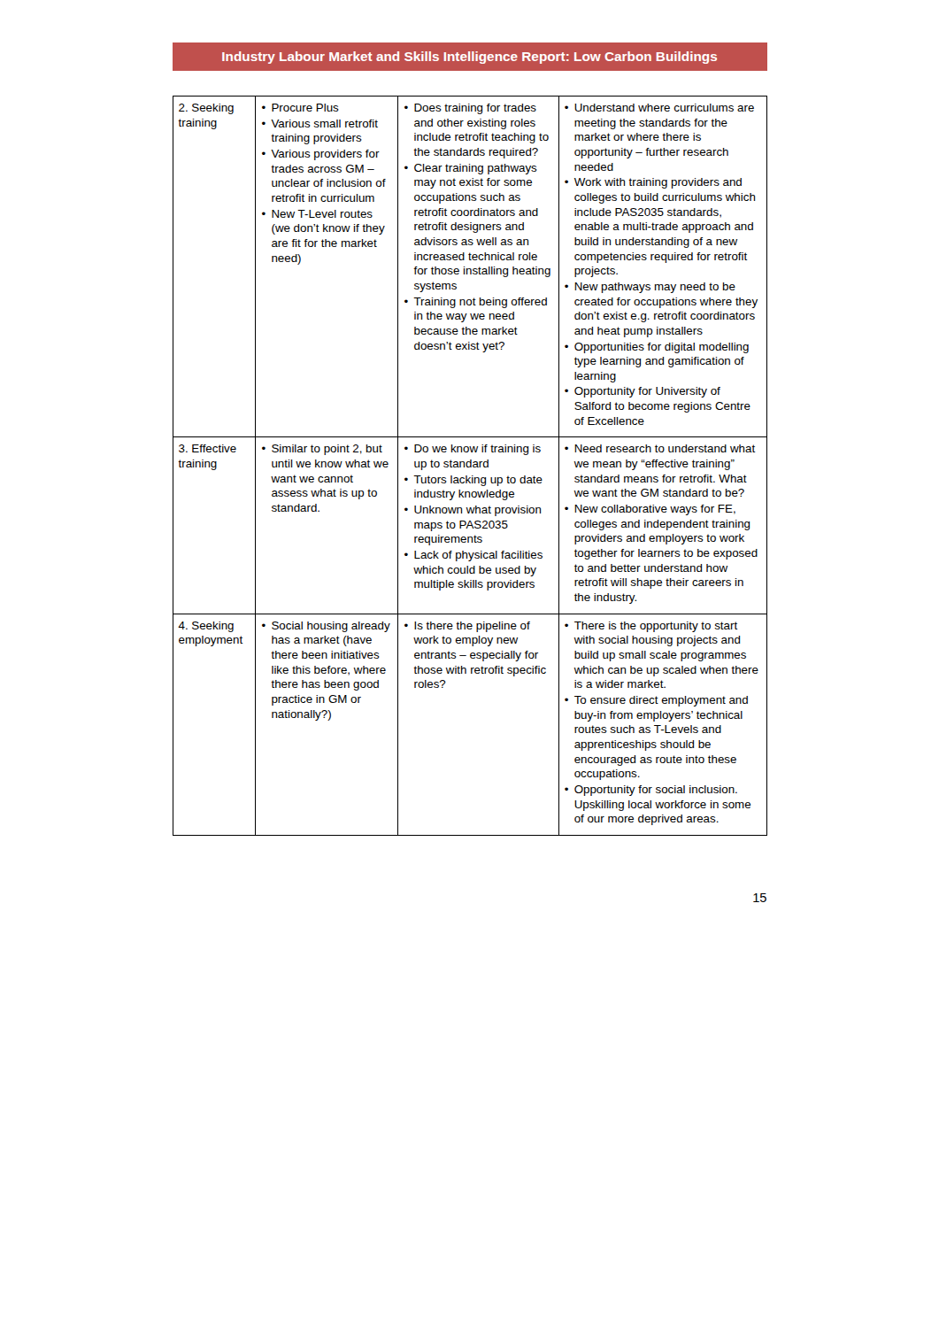Industry Labour Market and Skills Intelligence Report: Low Carbon Buildings
| 2. Seeking training | Procure Plus Various small retrofit training providers Various providers for trades across GM – unclear of inclusion of retrofit in curriculum New T-Level routes (we don’t know if they are fit for the market need) | Does training for trades and other existing roles include retrofit teaching to the standards required? Clear training pathways may not exist for some occupations such as retrofit coordinators and retrofit designers and advisors as well as an increased technical role for those installing heating systems Training not being offered in the way we need because the market doesn’t exist yet? | Understand where curriculums are meeting the standards for the market or where there is opportunity – further research needed Work with training providers and colleges to build curriculums which include PAS2035 standards, enable a multi-trade approach and build in understanding of a new competencies required for retrofit projects. New pathways may need to be created for occupations where they don’t exist e.g. retrofit coordinators and heat pump installers Opportunities for digital modelling type learning and gamification of learning Opportunity for University of Salford to become regions Centre of Excellence |
| 3. Effective training | Similar to point 2, but until we know what we want we cannot assess what is up to standard. | Do we know if training is up to standard Tutors lacking up to date industry knowledge Unknown what provision maps to PAS2035 requirements Lack of physical facilities which could be used by multiple skills providers | Need research to understand what we mean by “effective training” standard means for retrofit. What we want the GM standard to be? New collaborative ways for FE, colleges and independent training providers and employers to work together for learners to be exposed to and better understand how retrofit will shape their careers in the industry. |
| 4. Seeking employment | Social housing already has a market (have there been initiatives like this before, where there has been good practice in GM or nationally?) | Is there the pipeline of work to employ new entrants – especially for those with retrofit specific roles? | There is the opportunity to start with social housing projects and build up small scale programmes which can be up scaled when there is a wider market. To ensure direct employment and buy-in from employers’ technical routes such as T-Levels and apprenticeships should be encouraged as route into these occupations. Opportunity for social inclusion. Upskilling local workforce in some of our more deprived areas. |
15